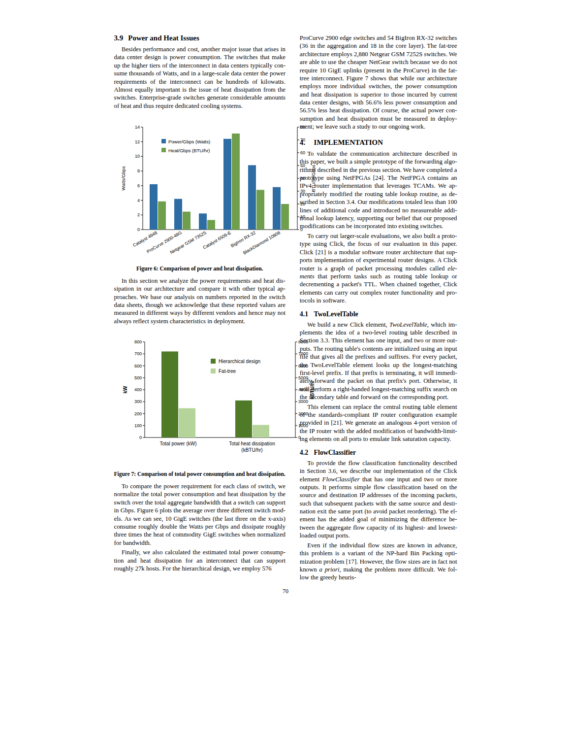3.9 Power and Heat Issues
Besides performance and cost, another major issue that arises in data center design is power consumption. The switches that make up the higher tiers of the interconnect in data centers typically consume thousands of Watts, and in a large-scale data center the power requirements of the interconnect can be hundreds of kilowatts. Almost equally important is the issue of heat dissipation from the switches. Enterprise-grade switches generate considerable amounts of heat and thus require dedicated cooling systems.
0 2 4 6 8 10 12 14 0 10 20 30 40 50 60 70 80 Watts/Gbps BTU/hr/Gbps Power/Gbps (Watts) Heat/Gbps (BTU/hr) Catalyst 4948 ProCurve 2900-48G Netgear GSM 7352S Catalyst 6509-E BigIron RX-32 BlackDiamond 10808
Figure 6: Comparison of power and heat dissipation.
In this section we analyze the power requirements and heat dissipation in our architecture and compare it with other typical approaches. We base our analysis on numbers reported in the switch data sheets, though we acknowledge that these reported values are measured in different ways by different vendors and hence may not always reflect system characteristics in deployment.
0 100 200 300 400 500 600 700 800 0 1000 2000 3000 4000 5000 6000 7000 8000 kW kBTU/hr Hierarchical design Fat-tree Total power (kW) Total heat dissipation (kBTU/hr)
Figure 7: Comparison of total power consumption and heat dissipation.
To compare the power requirement for each class of switch, we normalize the total power consumption and heat dissipation by the switch over the total aggregate bandwidth that a switch can support in Gbps. Figure 6 plots the average over three different switch models. As we can see, 10 GigE switches (the last three on the x-axis) consume roughly double the Watts per Gbps and dissipate roughly three times the heat of commodity GigE switches when normalized for bandwidth.
Finally, we also calculated the estimated total power consumption and heat dissipation for an interconnect that can support roughly 27k hosts. For the hierarchical design, we employ 576
ProCurve 2900 edge switches and 54 BigIron RX-32 switches (36 in the aggregation and 18 in the core layer). The fat-tree architecture employs 2,880 Netgear GSM 7252S switches. We are able to use the cheaper NetGear switch because we do not require 10 GigE uplinks (present in the ProCurve) in the fat-tree interconnect. Figure 7 shows that while our architecture employs more individual switches, the power consumption and heat dissipation is superior to those incurred by current data center designs, with 56.6% less power consumption and 56.5% less heat dissipation. Of course, the actual power consumption and heat dissipation must be measured in deployment; we leave such a study to our ongoing work.
4. IMPLEMENTATION
To validate the communication architecture described in this paper, we built a simple prototype of the forwarding algorithms described in the previous section. We have completed a prototype using NetFPGAs [24]. The NetFPGA contains an IPv4 router implementation that leverages TCAMs. We appropriately modified the routing table lookup routine, as described in Section 3.4. Our modifications totaled less than 100 lines of additional code and introduced no measureable additional lookup latency, supporting our belief that our proposed modifications can be incorporated into existing switches.
To carry out larger-scale evaluations, we also built a prototype using Click, the focus of our evaluation in this paper. Click [21] is a modular software router architecture that supports implementation of experimental router designs. A Click router is a graph of packet processing modules called elements that perform tasks such as routing table lookup or decrementing a packet's TTL. When chained together, Click elements can carry out complex router functionality and protocols in software.
4.1 TwoLevelTable
We build a new Click element, TwoLevelTable, which implements the idea of a two-level routing table described in Section 3.3. This element has one input, and two or more outputs. The routing table's contents are initialized using an input file that gives all the prefixes and suffixes. For every packet, the TwoLevelTable element looks up the longest-matching first-level prefix. If that prefix is terminating, it will immediately forward the packet on that prefix's port. Otherwise, it will perform a right-handed longest-matching suffix search on the secondary table and forward on the corresponding port.
This element can replace the central routing table element of the standards-compliant IP router configuration example provided in [21]. We generate an analogous 4-port version of the IP router with the added modification of bandwidth-limiting elements on all ports to emulate link saturation capacity.
4.2 FlowClassifier
To provide the flow classification functionality described in Section 3.6, we describe our implementation of the Click element FlowClassifier that has one input and two or more outputs. It performs simple flow classification based on the source and destination IP addresses of the incoming packets, such that subsequent packets with the same source and destination exit the same port (to avoid packet reordering). The element has the added goal of minimizing the difference between the aggregate flow capacity of its highest- and lowest-loaded output ports.
Even if the individual flow sizes are known in advance, this problem is a variant of the NP-hard Bin Packing optimization problem [17]. However, the flow sizes are in fact not known a priori, making the problem more difficult. We follow the greedy heuris-
70